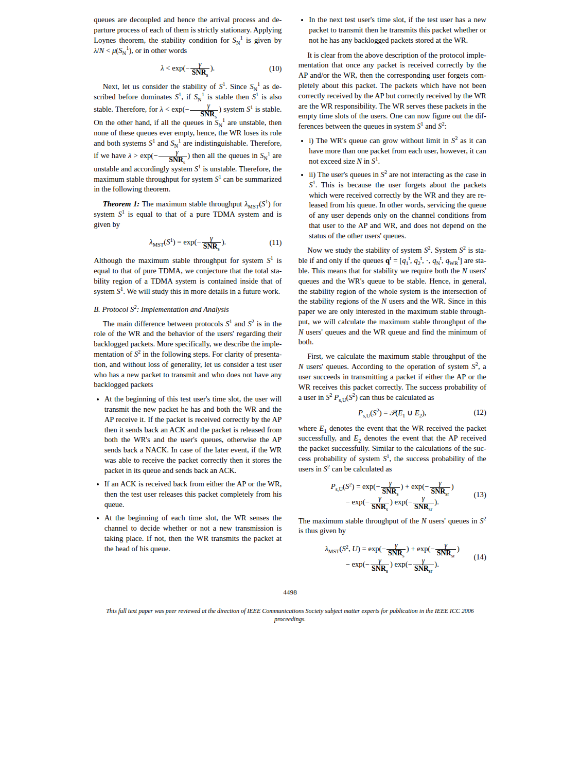queues are decoupled and hence the arrival process and departure process of each of them is strictly stationary. Applying Loynes theorem, the stability condition for SN1 is given by λ/N < μ(SN1), or in other words
λ < exp(−γSNRs). (10)
Next, let us consider the stability of S1. Since SN1 as described before dominates S1, if SN1 is stable then S1 is also stable. Therefore, for λ < exp(−γSNRs) system S1 is stable. On the other hand, if all the queues in SN1 are unstable, then none of these queues ever empty, hence, the WR loses its role and both systems S1 and SN1 are indistinguishable. Therefore, if we have λ > exp(−γSNRs) then all the queues in SN1 are unstable and accordingly system S1 is unstable. Therefore, the maximum stable throughput for system S1 can be summarized in the following theorem.
Theorem 1: The maximum stable throughput λMST(S1) for system S1 is equal to that of a pure TDMA system and is given by
λMST(S1) = exp(−γSNRs). (11)
Although the maximum stable throughput for system S1 is equal to that of pure TDMA, we conjecture that the total stability region of a TDMA system is contained inside that of system S1. We will study this in more details in a future work.
B. Protocol S2: Implementation and Analysis
The main difference between protocols S1 and S2 is in the role of the WR and the behavior of the users' regarding their backlogged packets. More specifically, we describe the implementation of S2 in the following steps. For clarity of presentation, and without loss of generality, let us consider a test user who has a new packet to transmit and who does not have any backlogged packets
At the beginning of this test user's time slot, the user will transmit the new packet he has and both the WR and the AP receive it. If the packet is received correctly by the AP then it sends back an ACK and the packet is released from both the WR's and the user's queues, otherwise the AP sends back a NACK. In case of the later event, if the WR was able to receive the packet correctly then it stores the packet in its queue and sends back an ACK.
If an ACK is received back from either the AP or the WR, then the test user releases this packet completely from his queue.
At the beginning of each time slot, the WR senses the channel to decide whether or not a new transmission is taking place. If not, then the WR transmits the packet at the head of his queue.
In the next test user's time slot, if the test user has a new packet to transmit then he transmits this packet whether or not he has any backlogged packets stored at the WR.
It is clear from the above description of the protocol implementation that once any packet is received correctly by the AP and/or the WR, then the corresponding user forgets completely about this packet. The packets which have not been correctly received by the AP but correctly received by the WR are the WR responsibility. The WR serves these packets in the empty time slots of the users. One can now figure out the differences between the queues in system S1 and S2:
i) The WR's queue can grow without limit in S2 as it can have more than one packet from each user, however, it can not exceed size N in S1.
ii) The user's queues in S2 are not interacting as the case in S1. This is because the user forgets about the packets which were received correctly by the WR and they are released from his queue. In other words, servicing the queue of any user depends only on the channel conditions from that user to the AP and WR, and does not depend on the status of the other users' queues.
Now we study the stability of system S2. System S2 is stable if and only if the queues qt = [q1t, q2t, ·, qNt, qWRt] are stable. This means that for stability we require both the N users' queues and the WR's queue to be stable. Hence, in general, the stability region of the whole system is the intersection of the stability regions of the N users and the WR. Since in this paper we are only interested in the maximum stable throughput, we will calculate the maximum stable throughput of the N users' queues and the WR queue and find the minimum of both.
First, we calculate the maximum stable throughput of the N users' queues. According to the operation of system S2, a user succeeds in transmitting a packet if either the AP or the WR receives this packet correctly. The success probability of a user in S2 Ps,U(S2) can thus be calculated as
Ps,U(S2) = 𝒫(E1 ∪ E2), (12)
where E1 denotes the event that the WR received the packet successfully, and E2 denotes the event that the AP received the packet successfully. Similar to the calculations of the success probability of system S1, the success probability of the users in S2 can be calculated as
Ps,U(S2) = exp(−γSNRs) + exp(−γSNRsr)
− exp(−γSNRs) exp(−γSNRsr). (13)
The maximum stable throughput of the N users' queues in S2 is thus given by
λMST(S2, U) = exp(−γSNRs) + exp(−γSNRsr)
− exp(−γSNRs) exp(−γSNRsr). (14)
4498
This full text paper was peer reviewed at the direction of IEEE Communications Society subject matter experts for publication in the IEEE ICC 2006 proceedings.